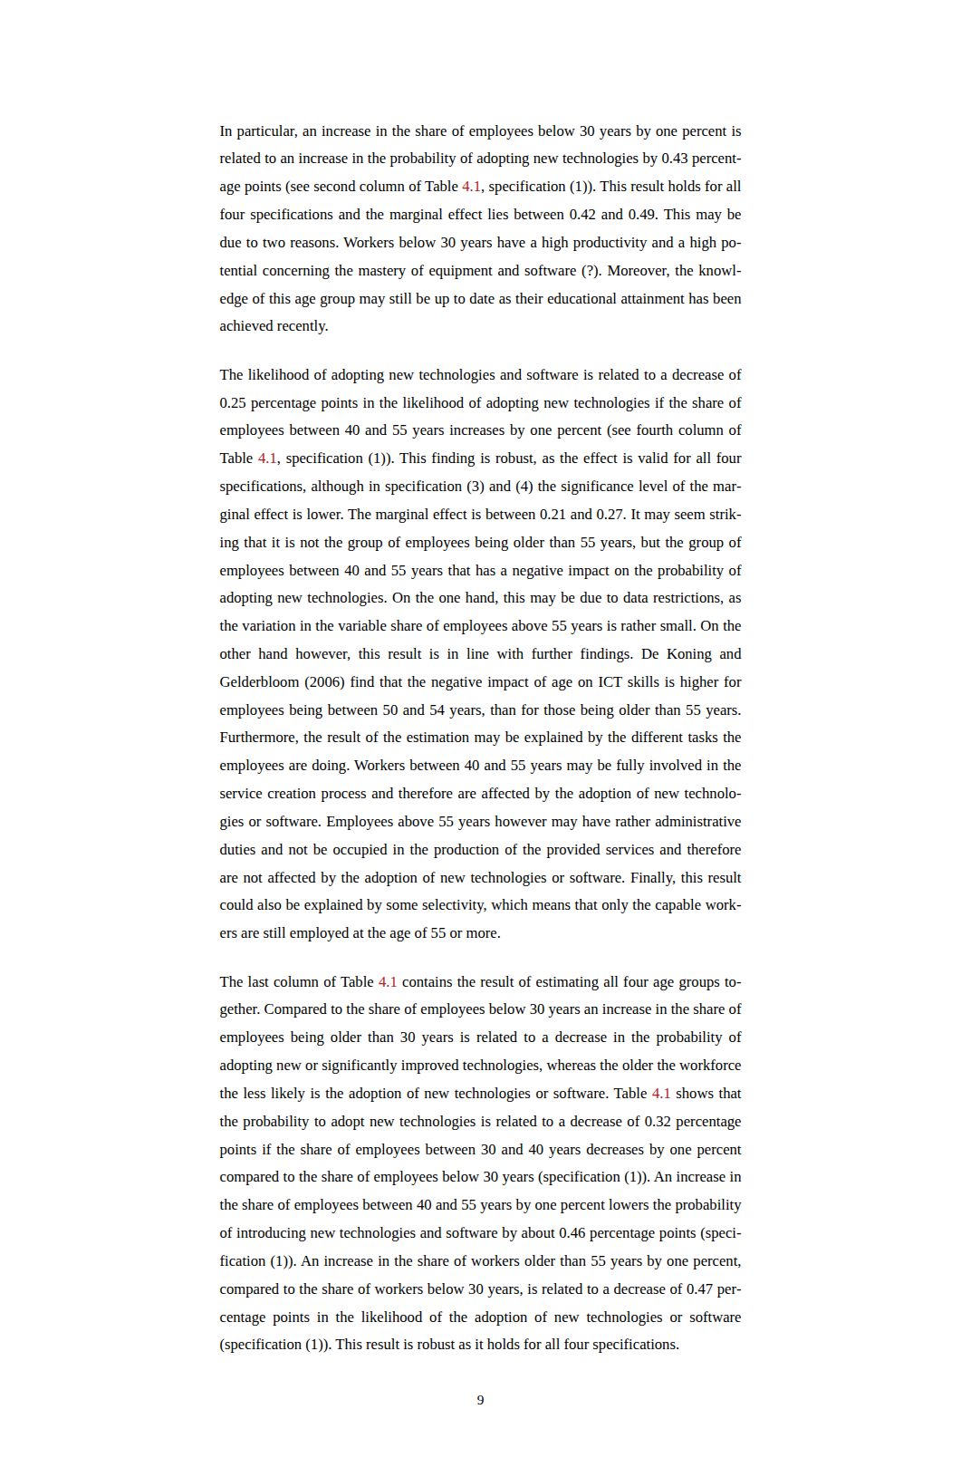In particular, an increase in the share of employees below 30 years by one percent is related to an increase in the probability of adopting new technologies by 0.43 percentage points (see second column of Table 4.1, specification (1)). This result holds for all four specifications and the marginal effect lies between 0.42 and 0.49. This may be due to two reasons. Workers below 30 years have a high productivity and a high potential concerning the mastery of equipment and software (?). Moreover, the knowledge of this age group may still be up to date as their educational attainment has been achieved recently.
The likelihood of adopting new technologies and software is related to a decrease of 0.25 percentage points in the likelihood of adopting new technologies if the share of employees between 40 and 55 years increases by one percent (see fourth column of Table 4.1, specification (1)). This finding is robust, as the effect is valid for all four specifications, although in specification (3) and (4) the significance level of the marginal effect is lower. The marginal effect is between 0.21 and 0.27. It may seem striking that it is not the group of employees being older than 55 years, but the group of employees between 40 and 55 years that has a negative impact on the probability of adopting new technologies. On the one hand, this may be due to data restrictions, as the variation in the variable share of employees above 55 years is rather small. On the other hand however, this result is in line with further findings. De Koning and Gelderbloom (2006) find that the negative impact of age on ICT skills is higher for employees being between 50 and 54 years, than for those being older than 55 years. Furthermore, the result of the estimation may be explained by the different tasks the employees are doing. Workers between 40 and 55 years may be fully involved in the service creation process and therefore are affected by the adoption of new technologies or software. Employees above 55 years however may have rather administrative duties and not be occupied in the production of the provided services and therefore are not affected by the adoption of new technologies or software. Finally, this result could also be explained by some selectivity, which means that only the capable workers are still employed at the age of 55 or more.
The last column of Table 4.1 contains the result of estimating all four age groups together. Compared to the share of employees below 30 years an increase in the share of employees being older than 30 years is related to a decrease in the probability of adopting new or significantly improved technologies, whereas the older the workforce the less likely is the adoption of new technologies or software. Table 4.1 shows that the probability to adopt new technologies is related to a decrease of 0.32 percentage points if the share of employees between 30 and 40 years decreases by one percent compared to the share of employees below 30 years (specification (1)). An increase in the share of employees between 40 and 55 years by one percent lowers the probability of introducing new technologies and software by about 0.46 percentage points (specification (1)). An increase in the share of workers older than 55 years by one percent, compared to the share of workers below 30 years, is related to a decrease of 0.47 percentage points in the likelihood of the adoption of new technologies or software (specification (1)). This result is robust as it holds for all four specifications.
9